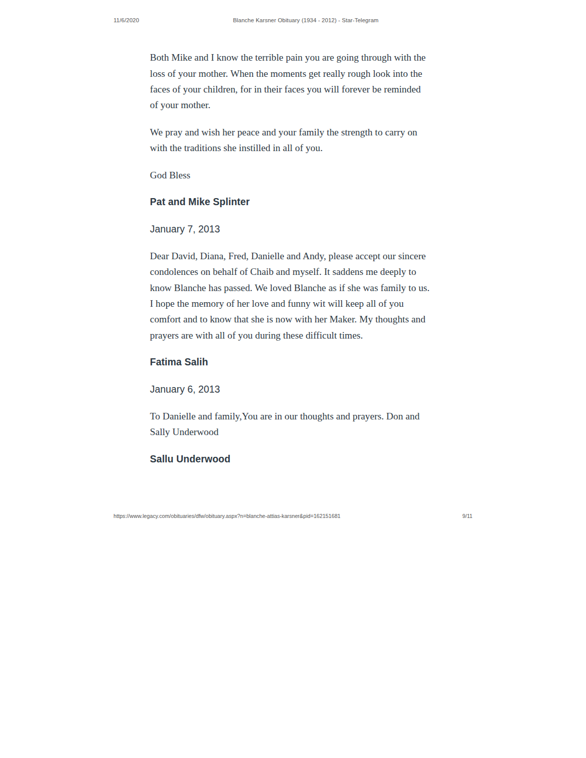11/6/2020 Blanche Karsner Obituary (1934 - 2012) - Star-Telegram
Both Mike and I know the terrible pain you are going through with the loss of your mother. When the moments get really rough look into the faces of your children, for in their faces you will forever be reminded of your mother.
We pray and wish her peace and your family the strength to carry on with the traditions she instilled in all of you.
God Bless
Pat and Mike Splinter
January 7, 2013
Dear David, Diana, Fred, Danielle and Andy, please accept our sincere condolences on behalf of Chaib and myself. It saddens me deeply to know Blanche has passed. We loved Blanche as if she was family to us. I hope the memory of her love and funny wit will keep all of you comfort and to know that she is now with her Maker. My thoughts and prayers are with all of you during these difficult times.
Fatima Salih
January 6, 2013
To Danielle and family,You are in our thoughts and prayers. Don and Sally Underwood
Sallu Underwood
https://www.legacy.com/obituaries/dfw/obituary.aspx?n=blanche-attias-karsner&pid=162151681 9/11